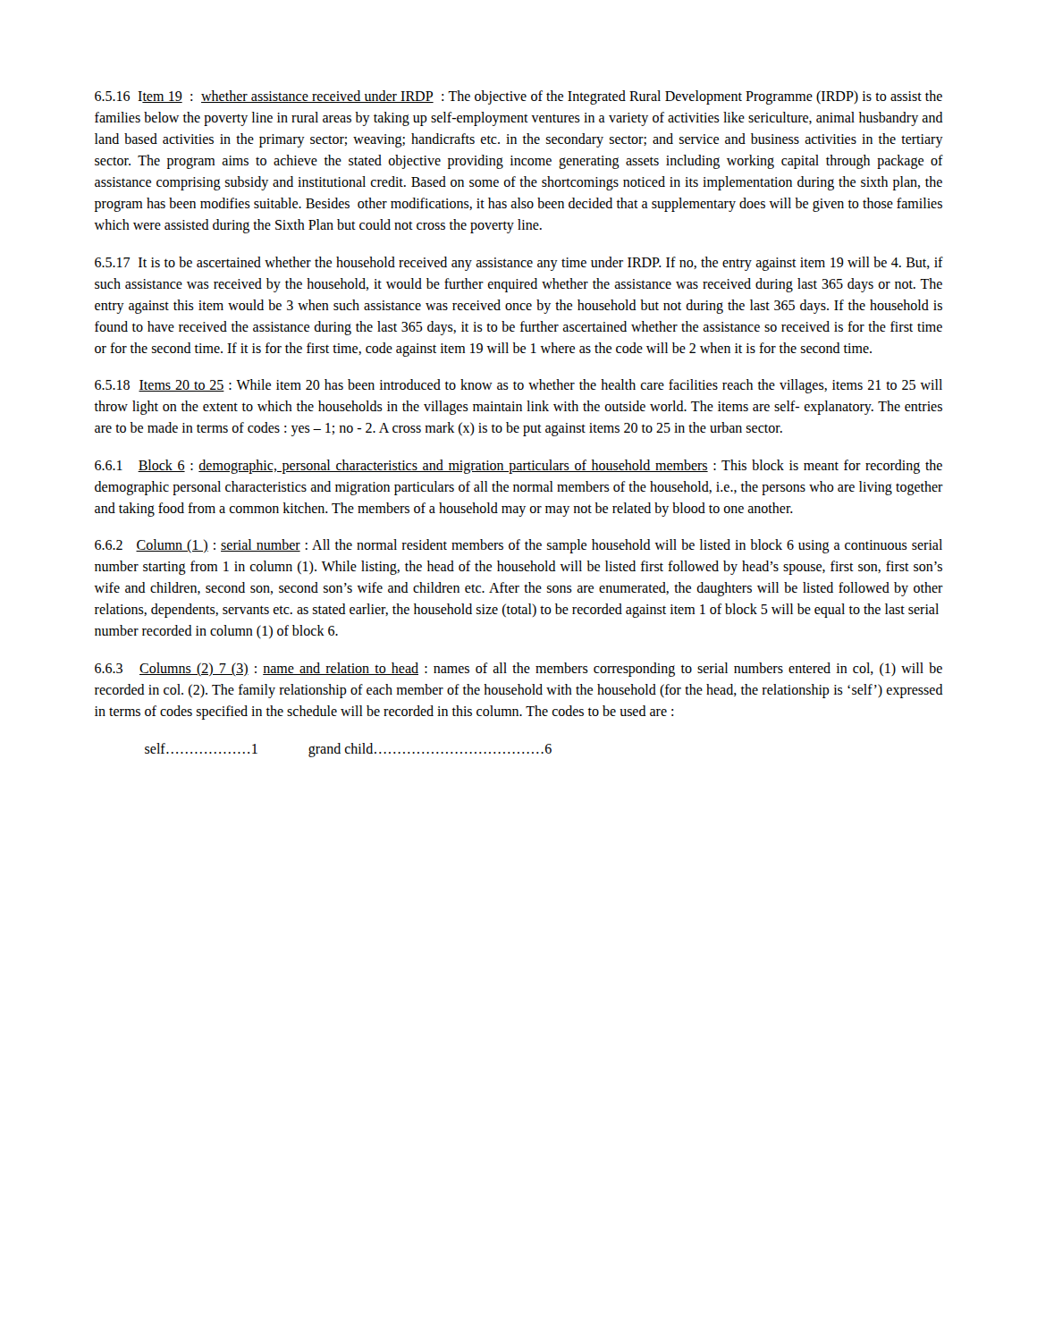6.5.16 Item 19 : whether assistance received under IRDP : The objective of the Integrated Rural Development Programme (IRDP) is to assist the families below the poverty line in rural areas by taking up self-employment ventures in a variety of activities like sericulture, animal husbandry and land based activities in the primary sector; weaving; handicrafts etc. in the secondary sector; and service and business activities in the tertiary sector. The program aims to achieve the stated objective providing income generating assets including working capital through package of assistance comprising subsidy and institutional credit. Based on some of the shortcomings noticed in its implementation during the sixth plan, the program has been modifies suitable. Besides other modifications, it has also been decided that a supplementary does will be given to those families which were assisted during the Sixth Plan but could not cross the poverty line.
6.5.17 It is to be ascertained whether the household received any assistance any time under IRDP. If no, the entry against item 19 will be 4. But, if such assistance was received by the household, it would be further enquired whether the assistance was received during last 365 days or not. The entry against this item would be 3 when such assistance was received once by the household but not during the last 365 days. If the household is found to have received the assistance during the last 365 days, it is to be further ascertained whether the assistance so received is for the first time or for the second time. If it is for the first time, code against item 19 will be 1 where as the code will be 2 when it is for the second time.
6.5.18 Items 20 to 25 : While item 20 has been introduced to know as to whether the health care facilities reach the villages, items 21 to 25 will throw light on the extent to which the households in the villages maintain link with the outside world. The items are self- explanatory. The entries are to be made in terms of codes : yes – 1; no - 2. A cross mark (x) is to be put against items 20 to 25 in the urban sector.
6.6.1 Block 6 : demographic, personal characteristics and migration particulars of household members : This block is meant for recording the demographic personal characteristics and migration particulars of all the normal members of the household, i.e., the persons who are living together and taking food from a common kitchen. The members of a household may or may not be related by blood to one another.
6.6.2 Column (1 ) : serial number : All the normal resident members of the sample household will be listed in block 6 using a continuous serial number starting from 1 in column (1). While listing, the head of the household will be listed first followed by head’s spouse, first son, first son’s wife and children, second son, second son’s wife and children etc. After the sons are enumerated, the daughters will be listed followed by other relations, dependents, servants etc. as stated earlier, the household size (total) to be recorded against item 1 of block 5 will be equal to the last serial number recorded in column (1) of block 6.
6.6.3 Columns (2) 7 (3) : name and relation to head : names of all the members corresponding to serial numbers entered in col, (1) will be recorded in col. (2). The family relationship of each member of the household with the household (for the head, the relationship is ‘self’) expressed in terms of codes specified in the schedule will be recorded in this column. The codes to be used are :
self………………1 grand child………………………………6